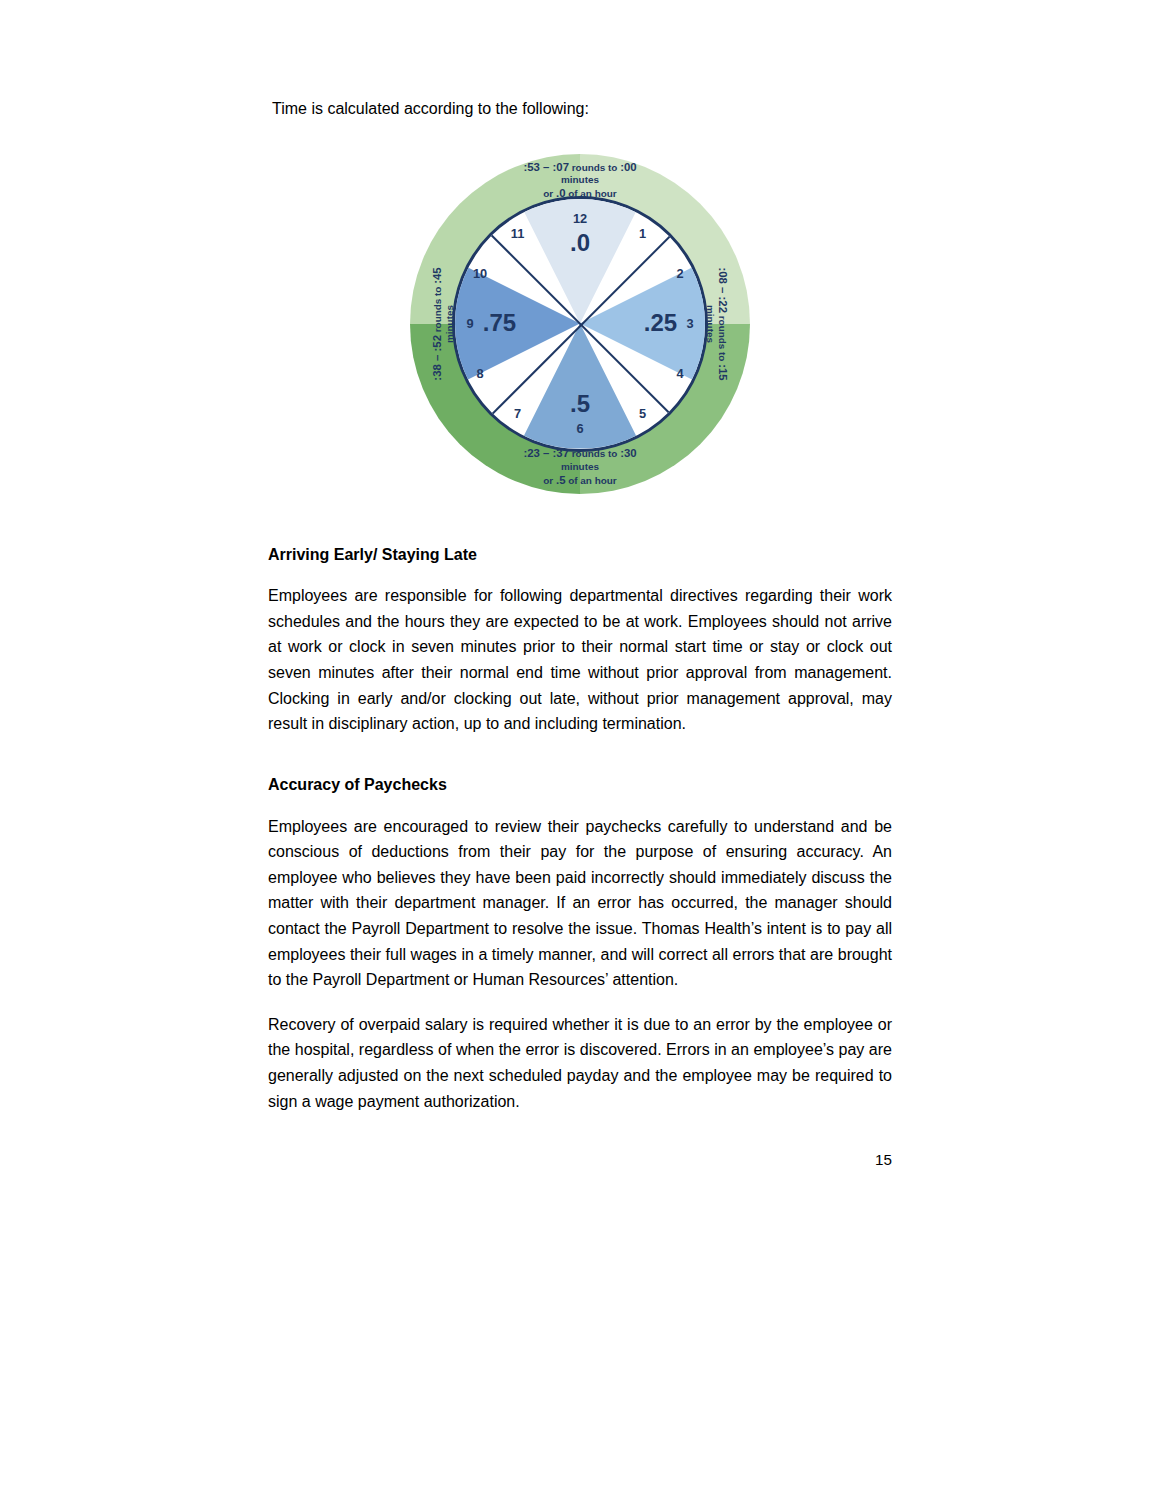Time is calculated according to the following:
:53 – :07 rounds to :00 minutes
or .0 of an hour
:08 – :22 rounds to :15 minutes
or .25 of an hour
:23 – :37 rounds to :30 minutes
or .5 of an hour
:38 – :52 rounds to :45 minutes
or .75 of an hour
.0
.25
.5
.75
12 1 2 3 4 5 6 7 8 9 10 11
Arriving Early/ Staying Late
Employees are responsible for following departmental directives regarding their work schedules and the hours they are expected to be at work. Employees should not arrive at work or clock in seven minutes prior to their normal start time or stay or clock out seven minutes after their normal end time without prior approval from management. Clocking in early and/or clocking out late, without prior management approval, may result in disciplinary action, up to and including termination.
Accuracy of Paychecks
Employees are encouraged to review their paychecks carefully to understand and be conscious of deductions from their pay for the purpose of ensuring accuracy. An employee who believes they have been paid incorrectly should immediately discuss the matter with their department manager. If an error has occurred, the manager should contact the Payroll Department to resolve the issue. Thomas Health’s intent is to pay all employees their full wages in a timely manner, and will correct all errors that are brought to the Payroll Department or Human Resources’ attention.
Recovery of overpaid salary is required whether it is due to an error by the employee or the hospital, regardless of when the error is discovered. Errors in an employee’s pay are generally adjusted on the next scheduled payday and the employee may be required to sign a wage payment authorization.
15